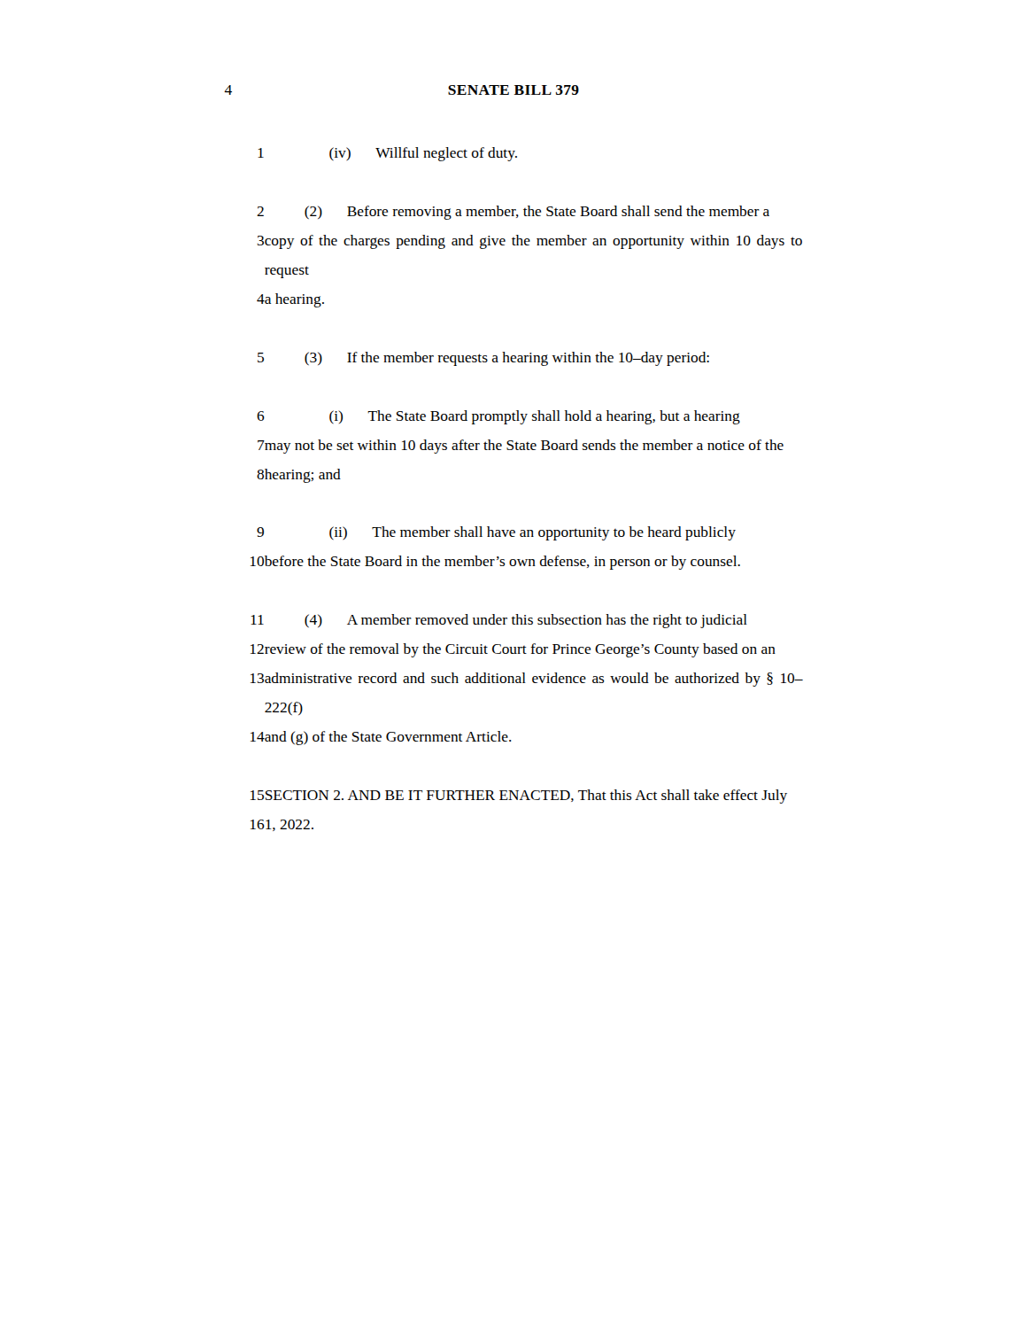4
SENATE BILL 379
| 1 | (iv) Willful neglect of duty. |
| 2 | (2) Before removing a member, the State Board shall send the member a |
| 3 | copy of the charges pending and give the member an opportunity within 10 days to request |
| 4 | a hearing. |
| 5 | (3) If the member requests a hearing within the 10–day period: |
| 6 | (i) The State Board promptly shall hold a hearing, but a hearing |
| 7 | may not be set within 10 days after the State Board sends the member a notice of the |
| 8 | hearing; and |
| 9 | (ii) The member shall have an opportunity to be heard publicly |
| 10 | before the State Board in the member’s own defense, in person or by counsel. |
| 11 | (4) A member removed under this subsection has the right to judicial |
| 12 | review of the removal by the Circuit Court for Prince George’s County based on an |
| 13 | administrative record and such additional evidence as would be authorized by § 10–222(f) |
| 14 | and (g) of the State Government Article. |
| 15 | SECTION 2. AND BE IT FURTHER ENACTED, That this Act shall take effect July |
| 16 | 1, 2022. |